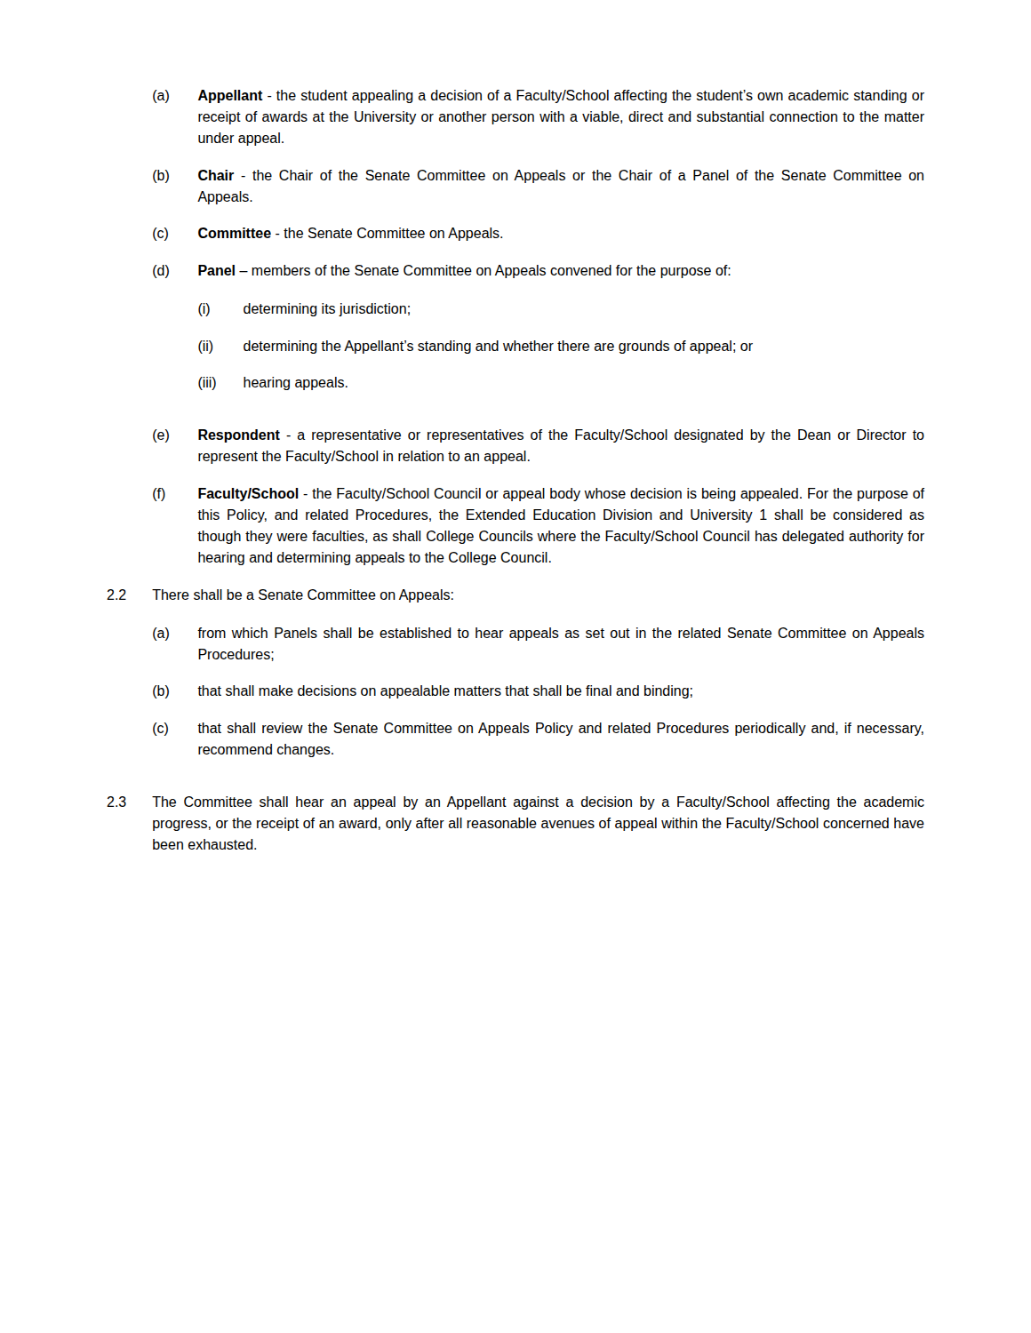(a)
Appellant - the student appealing a decision of a Faculty/School affecting the student’s own academic standing or receipt of awards at the University or another person with a viable, direct and substantial connection to the matter under appeal.
(b)
Chair - the Chair of the Senate Committee on Appeals or the Chair of a Panel of the Senate Committee on Appeals.
(c)
Committee - the Senate Committee on Appeals.
(d)
Panel – members of the Senate Committee on Appeals convened for the purpose of:
(i)
determining its jurisdiction;
(ii)
determining the Appellant’s standing and whether there are grounds of appeal; or
(iii)
hearing appeals.
(e)
Respondent - a representative or representatives of the Faculty/School designated by the Dean or Director to represent the Faculty/School in relation to an appeal.
(f)
Faculty/School - the Faculty/School Council or appeal body whose decision is being appealed. For the purpose of this Policy, and related Procedures, the Extended Education Division and University 1 shall be considered as though they were faculties, as shall College Councils where the Faculty/School Council has delegated authority for hearing and determining appeals to the College Council.
2.2
There shall be a Senate Committee on Appeals:
(a)
from which Panels shall be established to hear appeals as set out in the related Senate Committee on Appeals Procedures;
(b)
that shall make decisions on appealable matters that shall be final and binding;
(c)
that shall review the Senate Committee on Appeals Policy and related Procedures periodically and, if necessary, recommend changes.
2.3
The Committee shall hear an appeal by an Appellant against a decision by a Faculty/School affecting the academic progress, or the receipt of an award, only after all reasonable avenues of appeal within the Faculty/School concerned have been exhausted.